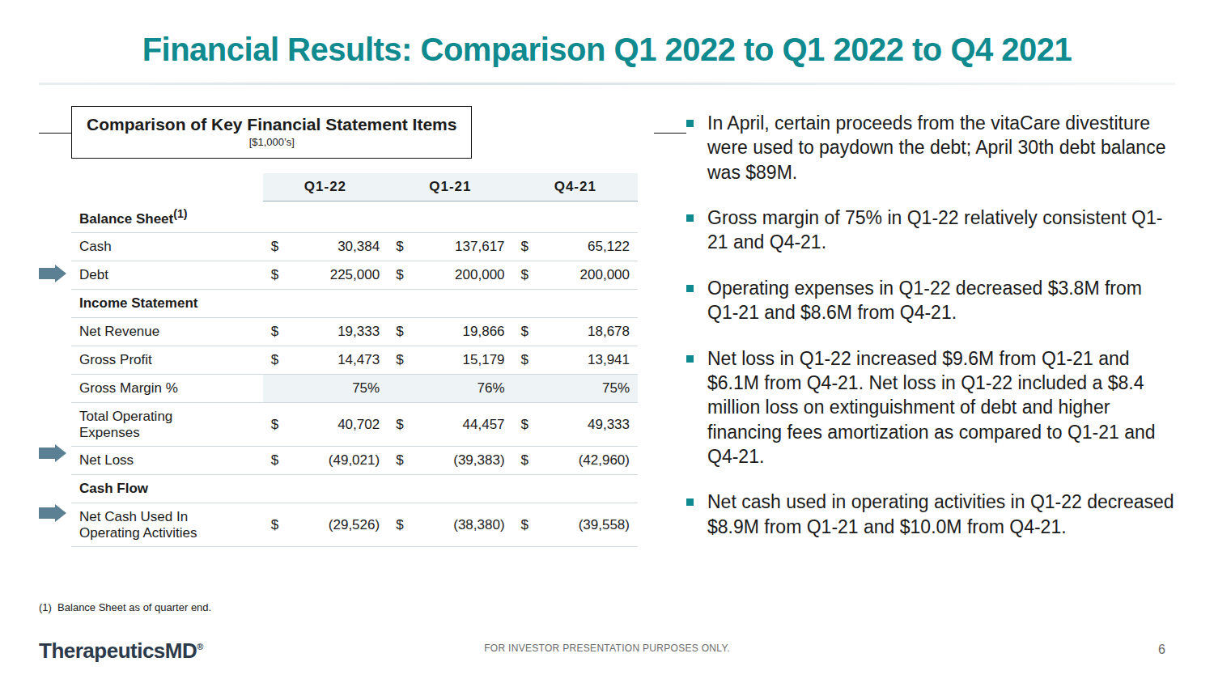Financial Results: Comparison Q1 2022 to Q1 2022 to Q4 2021
Comparison of Key Financial Statement Items
[$1,000’s]
| | Q1-22 | Q1-21 | Q4-21 |
| --- | --- | --- | --- |
| Balance Sheet (1) | | | |
| Cash | $ 30,384 | $ 137,617 | $ 65,122 |
| Debt | $ 225,000 | $ 200,000 | $ 200,000 |
| Income Statement | | | |
| Net Revenue | $ 19,333 | $ 19,866 | $ 18,678 |
| Gross Profit | $ 14,473 | $ 15,179 | $ 13,941 |
| Gross Margin % | 75% | 76% | 75% |
| Total Operating Expenses | $ 40,702 | $ 44,457 | $ 49,333 |
| Net Loss | $ (49,021) | $ (39,383) | $ (42,960) |
| Cash Flow | | | |
| Net Cash Used In Operating Activities | $ (29,526) | $ (38,380) | $ (39,558) |
In April, certain proceeds from the vitaCare divestiture were used to paydown the debt; April 30th debt balance was $89M.
Gross margin of 75% in Q1-22 relatively consistent Q1-21 and Q4-21.
Operating expenses in Q1-22 decreased $3.8M from Q1-21 and $8.6M from Q4-21.
Net loss in Q1-22 increased $9.6M from Q1-21 and $6.1M from Q4-21. Net loss in Q1-22 included a $8.4 million loss on extinguishment of debt and higher financing fees amortization as compared to Q1-21 and Q4-21.
Net cash used in operating activities in Q1-22 decreased $8.9M from Q1-21 and $10.0M from Q4-21.
(1) Balance Sheet as of quarter end.
TherapeuticsMD®
FOR INVESTOR PRESENTATION PURPOSES ONLY.
6